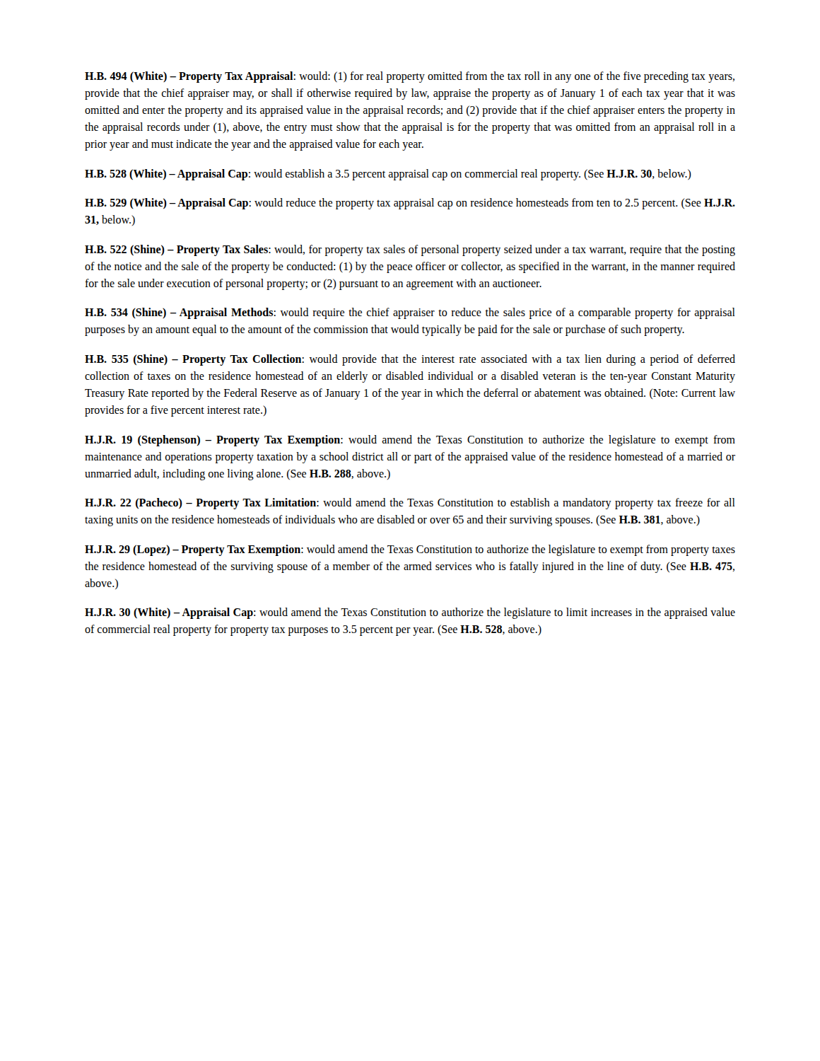H.B. 494 (White) – Property Tax Appraisal: would: (1) for real property omitted from the tax roll in any one of the five preceding tax years, provide that the chief appraiser may, or shall if otherwise required by law, appraise the property as of January 1 of each tax year that it was omitted and enter the property and its appraised value in the appraisal records; and (2) provide that if the chief appraiser enters the property in the appraisal records under (1), above, the entry must show that the appraisal is for the property that was omitted from an appraisal roll in a prior year and must indicate the year and the appraised value for each year.
H.B. 528 (White) – Appraisal Cap: would establish a 3.5 percent appraisal cap on commercial real property. (See H.J.R. 30, below.)
H.B. 529 (White) – Appraisal Cap: would reduce the property tax appraisal cap on residence homesteads from ten to 2.5 percent. (See H.J.R. 31, below.)
H.B. 522 (Shine) – Property Tax Sales: would, for property tax sales of personal property seized under a tax warrant, require that the posting of the notice and the sale of the property be conducted: (1) by the peace officer or collector, as specified in the warrant, in the manner required for the sale under execution of personal property; or (2) pursuant to an agreement with an auctioneer.
H.B. 534 (Shine) – Appraisal Methods: would require the chief appraiser to reduce the sales price of a comparable property for appraisal purposes by an amount equal to the amount of the commission that would typically be paid for the sale or purchase of such property.
H.B. 535 (Shine) – Property Tax Collection: would provide that the interest rate associated with a tax lien during a period of deferred collection of taxes on the residence homestead of an elderly or disabled individual or a disabled veteran is the ten-year Constant Maturity Treasury Rate reported by the Federal Reserve as of January 1 of the year in which the deferral or abatement was obtained. (Note: Current law provides for a five percent interest rate.)
H.J.R. 19 (Stephenson) – Property Tax Exemption: would amend the Texas Constitution to authorize the legislature to exempt from maintenance and operations property taxation by a school district all or part of the appraised value of the residence homestead of a married or unmarried adult, including one living alone. (See H.B. 288, above.)
H.J.R. 22 (Pacheco) – Property Tax Limitation: would amend the Texas Constitution to establish a mandatory property tax freeze for all taxing units on the residence homesteads of individuals who are disabled or over 65 and their surviving spouses. (See H.B. 381, above.)
H.J.R. 29 (Lopez) – Property Tax Exemption: would amend the Texas Constitution to authorize the legislature to exempt from property taxes the residence homestead of the surviving spouse of a member of the armed services who is fatally injured in the line of duty. (See H.B. 475, above.)
H.J.R. 30 (White) – Appraisal Cap: would amend the Texas Constitution to authorize the legislature to limit increases in the appraised value of commercial real property for property tax purposes to 3.5 percent per year. (See H.B. 528, above.)